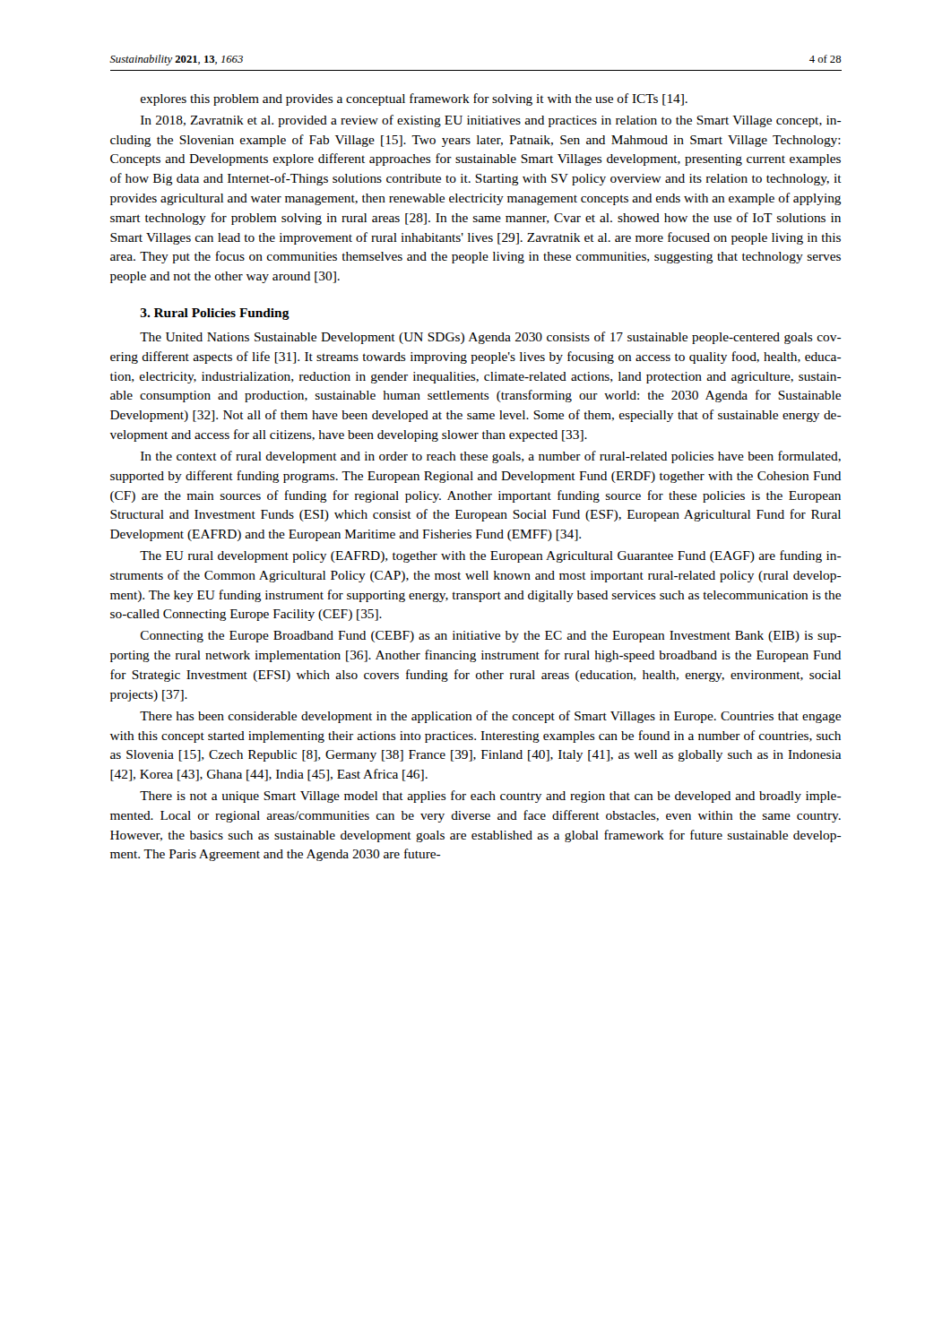Sustainability 2021, 13, 1663 4 of 28
explores this problem and provides a conceptual framework for solving it with the use of ICTs [14].
In 2018, Zavratnik et al. provided a review of existing EU initiatives and practices in relation to the Smart Village concept, including the Slovenian example of Fab Village [15]. Two years later, Patnaik, Sen and Mahmoud in Smart Village Technology: Concepts and Developments explore different approaches for sustainable Smart Villages development, presenting current examples of how Big data and Internet-of-Things solutions contribute to it. Starting with SV policy overview and its relation to technology, it provides agricultural and water management, then renewable electricity management concepts and ends with an example of applying smart technology for problem solving in rural areas [28]. In the same manner, Cvar et al. showed how the use of IoT solutions in Smart Villages can lead to the improvement of rural inhabitants' lives [29]. Zavratnik et al. are more focused on people living in this area. They put the focus on communities themselves and the people living in these communities, suggesting that technology serves people and not the other way around [30].
3. Rural Policies Funding
The United Nations Sustainable Development (UN SDGs) Agenda 2030 consists of 17 sustainable people-centered goals covering different aspects of life [31]. It streams towards improving people's lives by focusing on access to quality food, health, education, electricity, industrialization, reduction in gender inequalities, climate-related actions, land protection and agriculture, sustainable consumption and production, sustainable human settlements (transforming our world: the 2030 Agenda for Sustainable Development) [32]. Not all of them have been developed at the same level. Some of them, especially that of sustainable energy development and access for all citizens, have been developing slower than expected [33].
In the context of rural development and in order to reach these goals, a number of rural-related policies have been formulated, supported by different funding programs. The European Regional and Development Fund (ERDF) together with the Cohesion Fund (CF) are the main sources of funding for regional policy. Another important funding source for these policies is the European Structural and Investment Funds (ESI) which consist of the European Social Fund (ESF), European Agricultural Fund for Rural Development (EAFRD) and the European Maritime and Fisheries Fund (EMFF) [34].
The EU rural development policy (EAFRD), together with the European Agricultural Guarantee Fund (EAGF) are funding instruments of the Common Agricultural Policy (CAP), the most well known and most important rural-related policy (rural development). The key EU funding instrument for supporting energy, transport and digitally based services such as telecommunication is the so-called Connecting Europe Facility (CEF) [35].
Connecting the Europe Broadband Fund (CEBF) as an initiative by the EC and the European Investment Bank (EIB) is supporting the rural network implementation [36]. Another financing instrument for rural high-speed broadband is the European Fund for Strategic Investment (EFSI) which also covers funding for other rural areas (education, health, energy, environment, social projects) [37].
There has been considerable development in the application of the concept of Smart Villages in Europe. Countries that engage with this concept started implementing their actions into practices. Interesting examples can be found in a number of countries, such as Slovenia [15], Czech Republic [8], Germany [38] France [39], Finland [40], Italy [41], as well as globally such as in Indonesia [42], Korea [43], Ghana [44], India [45], East Africa [46].
There is not a unique Smart Village model that applies for each country and region that can be developed and broadly implemented. Local or regional areas/communities can be very diverse and face different obstacles, even within the same country. However, the basics such as sustainable development goals are established as a global framework for future sustainable development. The Paris Agreement and the Agenda 2030 are future-